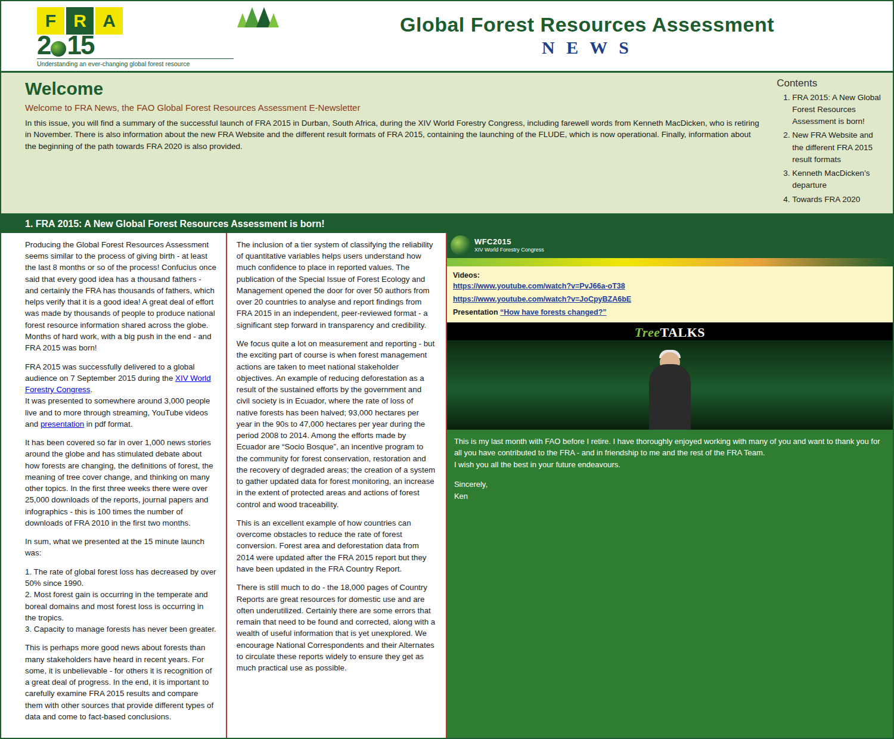FRA
2 15
Understanding an ever-changing global forest resource
Global Forest Resources Assessment
N E W S
Welcome
Welcome to FRA News, the FAO Global Forest Resources Assessment E-Newsletter
In this issue, you will find a summary of the successful launch of FRA 2015 in Durban, South Africa, during the XIV World Forestry Congress, including farewell words from Kenneth MacDicken, who is retiring in November. There is also information about the new FRA Website and the different result formats of FRA 2015, containing the launching of the FLUDE, which is now operational. Finally, information about the beginning of the path towards FRA 2020 is also provided.
Contents
FRA 2015: A New Global Forest Resources Assessment is born!
New FRA Website and the different FRA 2015 result formats
Kenneth MacDicken’s departure
Towards FRA 2020
1. FRA 2015: A New Global Forest Resources Assessment is born!
Producing the Global Forest Resources Assessment seems similar to the process of giving birth - at least the last 8 months or so of the process! Confucius once said that every good idea has a thousand fathers - and certainly the FRA has thousands of fathers, which helps verify that it is a good idea! A great deal of effort was made by thousands of people to produce national forest resource information shared across the globe. Months of hard work, with a big push in the end - and FRA 2015 was born!
FRA 2015 was successfully delivered to a global audience on 7 September 2015 during the XIV World Forestry Congress.
It was presented to somewhere around 3,000 people live and to more through streaming, YouTube videos and presentation in pdf format.
It has been covered so far in over 1,000 news stories around the globe and has stimulated debate about how forests are changing, the definitions of forest, the meaning of tree cover change, and thinking on many other topics. In the first three weeks there were over 25,000 downloads of the reports, journal papers and infographics - this is 100 times the number of downloads of FRA 2010 in the first two months.
In sum, what we presented at the 15 minute launch was:
1. The rate of global forest loss has decreased by over 50% since 1990. 2. Most forest gain is occurring in the temperate and boreal domains and most forest loss is occurring in the tropics. 3. Capacity to manage forests has never been greater.
This is perhaps more good news about forests than many stakeholders have heard in recent years. For some, it is unbelievable - for others it is recognition of a great deal of progress. In the end, it is important to carefully examine FRA 2015 results and compare them with other sources that provide different types of data and come to fact-based conclusions.
The inclusion of a tier system of classifying the reliability of quantitative variables helps users understand how much confidence to place in reported values. The publication of the Special Issue of Forest Ecology and Management opened the door for over 50 authors from over 20 countries to analyse and report findings from FRA 2015 in an independent, peer-reviewed format - a significant step forward in transparency and credibility.
We focus quite a lot on measurement and reporting - but the exciting part of course is when forest management actions are taken to meet national stakeholder objectives. An example of reducing deforestation as a result of the sustained efforts by the government and civil society is in Ecuador, where the rate of loss of native forests has been halved; 93,000 hectares per year in the 90s to 47,000 hectares per year during the period 2008 to 2014. Among the efforts made by Ecuador are “Socio Bosque”, an incentive program to the community for forest conservation, restoration and the recovery of degraded areas; the creation of a system to gather updated data for forest monitoring, an increase in the extent of protected areas and actions of forest control and wood traceability.
This is an excellent example of how countries can overcome obstacles to reduce the rate of forest conversion. Forest area and deforestation data from 2014 were updated after the FRA 2015 report but they have been updated in the FRA Country Report.
There is still much to do - the 18,000 pages of Country Reports are great resources for domestic use and are often underutilized. Certainly there are some errors that remain that need to be found and corrected, along with a wealth of useful information that is yet unexplored. We encourage National Correspondents and their Alternates to circulate these reports widely to ensure they get as much practical use as possible.
WFC2015 XIV World Forestry Congress
Videos: https://www.youtube.com/watch?v=PvJ66a-oT38 https://www.youtube.com/watch?v=JoCpyBZA6bE
Presentation “How have forests changed?”
Tree TALKS
This is my last month with FAO before I retire. I have thoroughly enjoyed working with many of you and want to thank you for all you have contributed to the FRA - and in friendship to me and the rest of the FRA Team.
I wish you all the best in your future endeavours.
Sincerely,
Ken